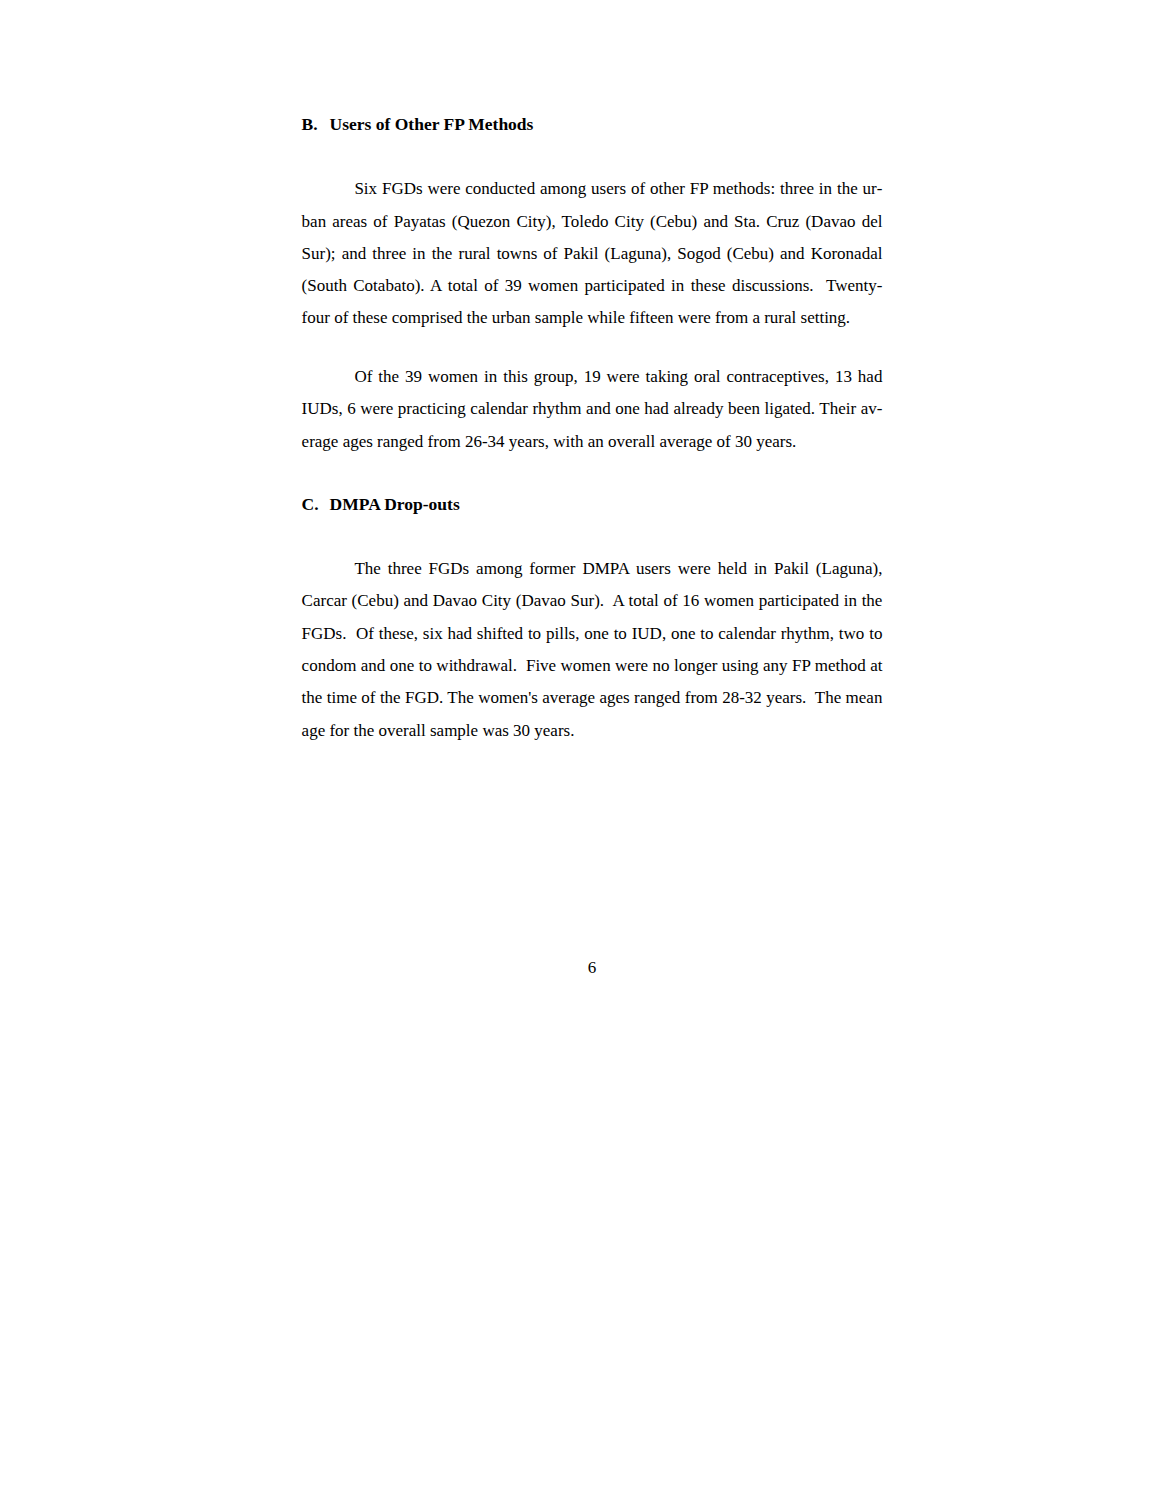B. Users of Other FP Methods
Six FGDs were conducted among users of other FP methods: three in the urban areas of Payatas (Quezon City), Toledo City (Cebu) and Sta. Cruz (Davao del Sur); and three in the rural towns of Pakil (Laguna), Sogod (Cebu) and Koronadal (South Cotabato). A total of 39 women participated in these discussions. Twenty-four of these comprised the urban sample while fifteen were from a rural setting.
Of the 39 women in this group, 19 were taking oral contraceptives, 13 had IUDs, 6 were practicing calendar rhythm and one had already been ligated. Their average ages ranged from 26-34 years, with an overall average of 30 years.
C. DMPA Drop-outs
The three FGDs among former DMPA users were held in Pakil (Laguna), Carcar (Cebu) and Davao City (Davao Sur). A total of 16 women participated in the FGDs. Of these, six had shifted to pills, one to IUD, one to calendar rhythm, two to condom and one to withdrawal. Five women were no longer using any FP method at the time of the FGD. The women's average ages ranged from 28-32 years. The mean age for the overall sample was 30 years.
6